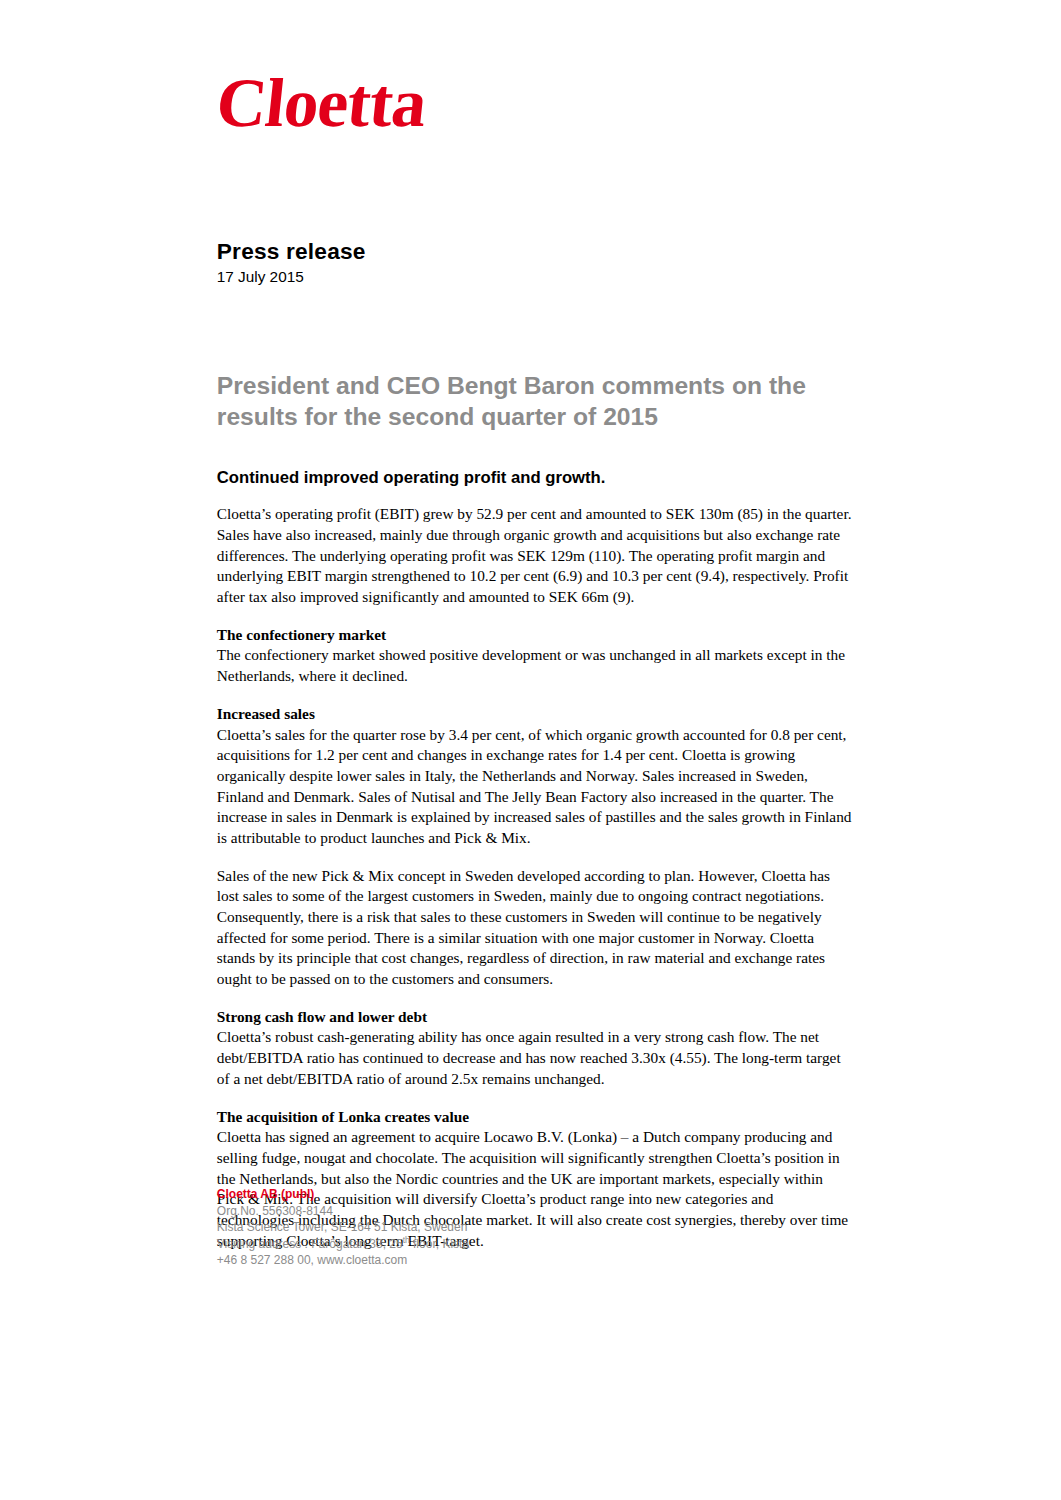Cloetta
Press release
17 July 2015
President and CEO Bengt Baron comments on the results for the second quarter of 2015
Continued improved operating profit and growth.
Cloetta’s operating profit (EBIT) grew by 52.9 per cent and amounted to SEK 130m (85) in the quarter. Sales have also increased, mainly due through organic growth and acquisitions but also exchange rate differences. The underlying operating profit was SEK 129m (110). The operating profit margin and underlying EBIT margin strengthened to 10.2 per cent (6.9) and 10.3 per cent (9.4), respectively. Profit after tax also improved significantly and amounted to SEK 66m (9).
The confectionery market
The confectionery market showed positive development or was unchanged in all markets except in the Netherlands, where it declined.
Increased sales
Cloetta’s sales for the quarter rose by 3.4 per cent, of which organic growth accounted for 0.8 per cent, acquisitions for 1.2 per cent and changes in exchange rates for 1.4 per cent. Cloetta is growing organically despite lower sales in Italy, the Netherlands and Norway. Sales increased in Sweden, Finland and Denmark. Sales of Nutisal and The Jelly Bean Factory also increased in the quarter. The increase in sales in Denmark is explained by increased sales of pastilles and the sales growth in Finland is attributable to product launches and Pick & Mix.
Sales of the new Pick & Mix concept in Sweden developed according to plan. However, Cloetta has lost sales to some of the largest customers in Sweden, mainly due to ongoing contract negotiations. Consequently, there is a risk that sales to these customers in Sweden will continue to be negatively affected for some period. There is a similar situation with one major customer in Norway. Cloetta stands by its principle that cost changes, regardless of direction, in raw material and exchange rates ought to be passed on to the customers and consumers.
Strong cash flow and lower debt
Cloetta’s robust cash-generating ability has once again resulted in a very strong cash flow. The net debt/EBITDA ratio has continued to decrease and has now reached 3.30x (4.55). The long-term target of a net debt/EBITDA ratio of around 2.5x remains unchanged.
The acquisition of Lonka creates value
Cloetta has signed an agreement to acquire Locawo B.V. (Lonka) – a Dutch company producing and selling fudge, nougat and chocolate. The acquisition will significantly strengthen Cloetta’s position in the Netherlands, but also the Nordic countries and the UK are important markets, especially within Pick & Mix. The acquisition will diversify Cloetta’s product range into new categories and technologies including the Dutch chocolate market. It will also create cost synergies, thereby over time supporting Cloetta’s long term EBIT-target.
Cloetta AB (publ)
Org.No. 556308-8144
Kista Science Tower, SE-164 51 Kista, Sweden
Visiting address : Färögatan 33, 25th floor, Kista
+46 8 527 288 00, www.cloetta.com